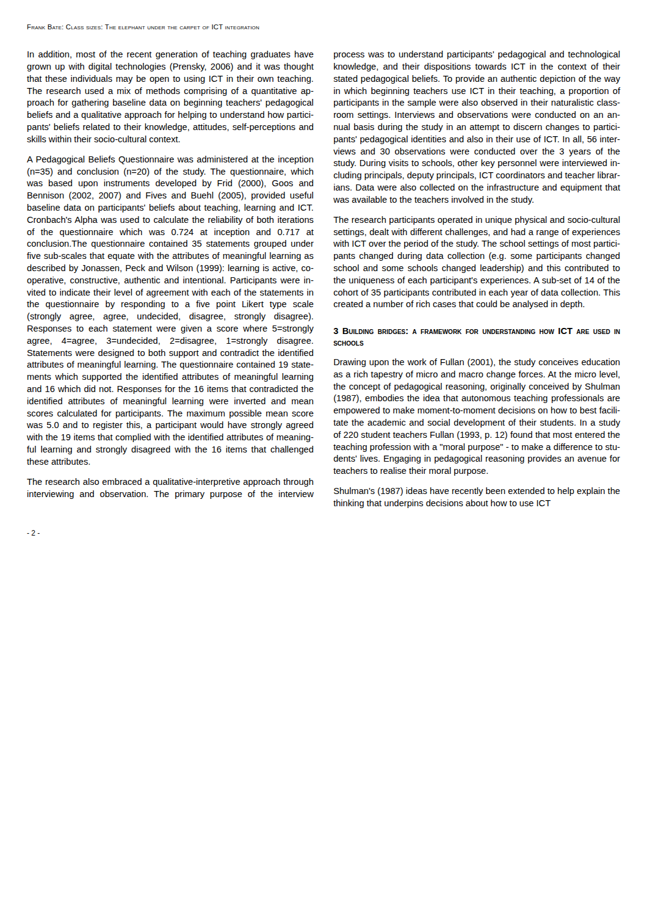Frank Bate: Class sizes: The elephant under the carpet of ICT integration
In addition, most of the recent generation of teaching graduates have grown up with digital technologies (Prensky, 2006) and it was thought that these individuals may be open to using ICT in their own teaching. The research used a mix of methods comprising of a quantitative approach for gathering baseline data on beginning teachers' pedagogical beliefs and a qualitative approach for helping to understand how participants' beliefs related to their knowledge, attitudes, self-perceptions and skills within their socio-cultural context.
A Pedagogical Beliefs Questionnaire was administered at the inception (n=35) and conclusion (n=20) of the study. The questionnaire, which was based upon instruments developed by Frid (2000), Goos and Bennison (2002, 2007) and Fives and Buehl (2005), provided useful baseline data on participants' beliefs about teaching, learning and ICT. Cronbach's Alpha was used to calculate the reliability of both iterations of the questionnaire which was 0.724 at inception and 0.717 at conclusion.The questionnaire contained 35 statements grouped under five sub-scales that equate with the attributes of meaningful learning as described by Jonassen, Peck and Wilson (1999): learning is active, cooperative, constructive, authentic and intentional. Participants were invited to indicate their level of agreement with each of the statements in the questionnaire by responding to a five point Likert type scale (strongly agree, agree, undecided, disagree, strongly disagree). Responses to each statement were given a score where 5=strongly agree, 4=agree, 3=undecided, 2=disagree, 1=strongly disagree. Statements were designed to both support and contradict the identified attributes of meaningful learning. The questionnaire contained 19 statements which supported the identified attributes of meaningful learning and 16 which did not. Responses for the 16 items that contradicted the identified attributes of meaningful learning were inverted and mean scores calculated for participants. The maximum possible mean score was 5.0 and to register this, a participant would have strongly agreed with the 19 items that complied with the identified attributes of meaningful learning and strongly disagreed with the 16 items that challenged these attributes.
The research also embraced a qualitative-interpretive approach through interviewing and observation. The primary purpose of the interview process was to understand participants' pedagogical and technological knowledge, and their dispositions towards ICT in the context of their stated pedagogical beliefs. To provide an authentic depiction of the way in which beginning teachers use ICT in their teaching, a proportion of participants in the sample were also observed in their naturalistic classroom settings. Interviews and observations were conducted on an annual basis during the study in an attempt to discern changes to participants' pedagogical identities and also in their use of ICT. In all, 56 interviews and 30 observations were conducted over the 3 years of the study. During visits to schools, other key personnel were interviewed including principals, deputy principals, ICT coordinators and teacher librarians. Data were also collected on the infrastructure and equipment that was available to the teachers involved in the study.
The research participants operated in unique physical and socio-cultural settings, dealt with different challenges, and had a range of experiences with ICT over the period of the study. The school settings of most participants changed during data collection (e.g. some participants changed school and some schools changed leadership) and this contributed to the uniqueness of each participant's experiences. A sub-set of 14 of the cohort of 35 participants contributed in each year of data collection. This created a number of rich cases that could be analysed in depth.
3 Building bridges: a framework for understanding how ICT are used in schools
Drawing upon the work of Fullan (2001), the study conceives education as a rich tapestry of micro and macro change forces. At the micro level, the concept of pedagogical reasoning, originally conceived by Shulman (1987), embodies the idea that autonomous teaching professionals are empowered to make moment-to-moment decisions on how to best facilitate the academic and social development of their students. In a study of 220 student teachers Fullan (1993, p. 12) found that most entered the teaching profession with a "moral purpose" - to make a difference to students' lives. Engaging in pedagogical reasoning provides an avenue for teachers to realise their moral purpose.
Shulman's (1987) ideas have recently been extended to help explain the thinking that underpins decisions about how to use ICT
- 2 -